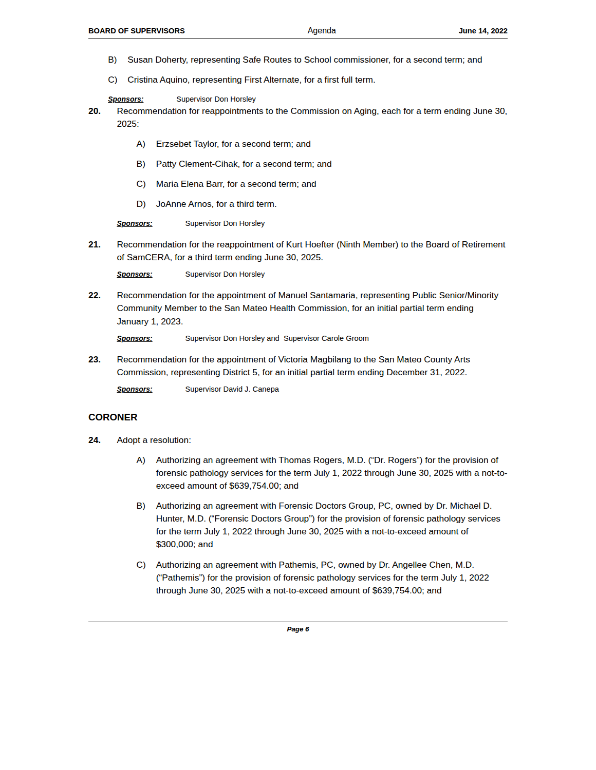BOARD OF SUPERVISORS
Agenda
June 14, 2022
B)
Susan Doherty, representing Safe Routes to School commissioner, for a second term; and
C)
Cristina Aquino, representing First Alternate, for a first full term.
Sponsors:
Supervisor Don Horsley
20.
Recommendation for reappointments to the Commission on Aging, each for a term ending June 30, 2025:
A)
Erzsebet Taylor, for a second term; and
B)
Patty Clement-Cihak, for a second term; and
C)
Maria Elena Barr, for a second term; and
D)
JoAnne Arnos, for a third term.
Sponsors:
Supervisor Don Horsley
21.
Recommendation for the reappointment of Kurt Hoefter (Ninth Member) to the Board of Retirement of SamCERA, for a third term ending June 30, 2025.
Sponsors:
Supervisor Don Horsley
22.
Recommendation for the appointment of Manuel Santamaria, representing Public Senior/Minority Community Member to the San Mateo Health Commission, for an initial partial term ending January 1, 2023.
Sponsors:
Supervisor Don Horsley and Supervisor Carole Groom
23.
Recommendation for the appointment of Victoria Magbilang to the San Mateo County Arts Commission, representing District 5, for an initial partial term ending December 31, 2022.
Sponsors:
Supervisor David J. Canepa
CORONER
24.
Adopt a resolution:
A)
Authorizing an agreement with Thomas Rogers, M.D. (“Dr. Rogers”) for the provision of forensic pathology services for the term July 1, 2022 through June 30, 2025 with a not-to-exceed amount of $639,754.00; and
B)
Authorizing an agreement with Forensic Doctors Group, PC, owned by Dr. Michael D. Hunter, M.D. (“Forensic Doctors Group”) for the provision of forensic pathology services for the term July 1, 2022 through June 30, 2025 with a not-to-exceed amount of $300,000; and
C)
Authorizing an agreement with Pathemis, PC, owned by Dr. Angellee Chen, M.D. (“Pathemis”) for the provision of forensic pathology services for the term July 1, 2022 through June 30, 2025 with a not-to-exceed amount of $639,754.00; and
Page 6